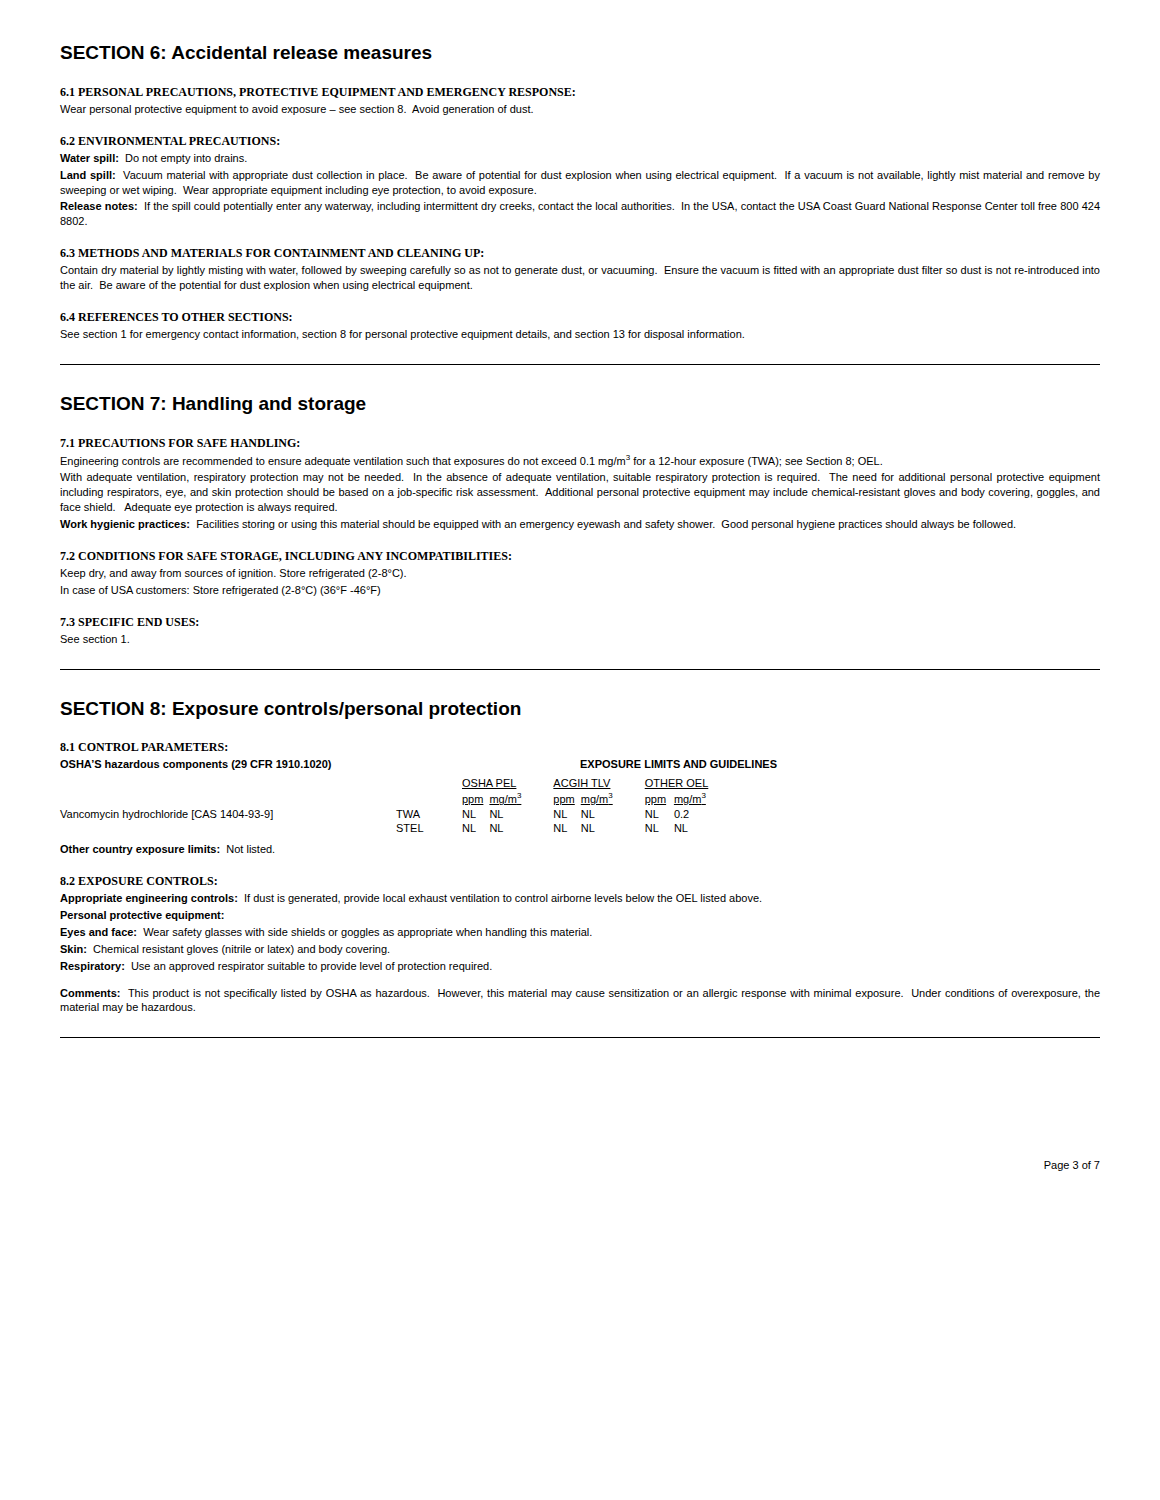SECTION 6: Accidental release measures
6.1 PERSONAL PRECAUTIONS, PROTECTIVE EQUIPMENT AND EMERGENCY RESPONSE:
Wear personal protective equipment to avoid exposure – see section 8. Avoid generation of dust.
6.2 ENVIRONMENTAL PRECAUTIONS:
Water spill: Do not empty into drains.
Land spill: Vacuum material with appropriate dust collection in place. Be aware of potential for dust explosion when using electrical equipment. If a vacuum is not available, lightly mist material and remove by sweeping or wet wiping. Wear appropriate equipment including eye protection, to avoid exposure.
Release notes: If the spill could potentially enter any waterway, including intermittent dry creeks, contact the local authorities. In the USA, contact the USA Coast Guard National Response Center toll free 800 424 8802.
6.3 METHODS AND MATERIALS FOR CONTAINMENT AND CLEANING UP:
Contain dry material by lightly misting with water, followed by sweeping carefully so as not to generate dust, or vacuuming. Ensure the vacuum is fitted with an appropriate dust filter so dust is not re-introduced into the air. Be aware of the potential for dust explosion when using electrical equipment.
6.4 REFERENCES TO OTHER SECTIONS:
See section 1 for emergency contact information, section 8 for personal protective equipment details, and section 13 for disposal information.
SECTION 7: Handling and storage
7.1 PRECAUTIONS FOR SAFE HANDLING:
Engineering controls are recommended to ensure adequate ventilation such that exposures do not exceed 0.1 mg/m3 for a 12-hour exposure (TWA); see Section 8; OEL.
With adequate ventilation, respiratory protection may not be needed. In the absence of adequate ventilation, suitable respiratory protection is required. The need for additional personal protective equipment including respirators, eye, and skin protection should be based on a job-specific risk assessment. Additional personal protective equipment may include chemical-resistant gloves and body covering, goggles, and face shield. Adequate eye protection is always required.
Work hygienic practices: Facilities storing or using this material should be equipped with an emergency eyewash and safety shower. Good personal hygiene practices should always be followed.
7.2 CONDITIONS FOR SAFE STORAGE, INCLUDING ANY INCOMPATIBILITIES:
Keep dry, and away from sources of ignition. Store refrigerated (2-8°C).
In case of USA customers: Store refrigerated (2-8°C) (36°F -46°F)
7.3 SPECIFIC END USES:
See section 1.
SECTION 8: Exposure controls/personal protection
8.1 CONTROL PARAMETERS:
OSHA’S hazardous components (29 CFR 1910.1020)
EXPOSURE LIMITS AND GUIDELINES
| | | OSHA PEL | | ACGIH TLV | | OTHER OEL |
| | | ppm | mg/m 3 | | ppm | mg/m 3 | | ppm | mg/m 3 |
| Vancomycin hydrochloride [CAS 1404-93-9] | TWA | NL | NL | | NL | NL | | NL | 0.2 |
| | STEL | NL | NL | | NL | NL | | NL | NL |
Other country exposure limits: Not listed.
8.2 EXPOSURE CONTROLS:
Appropriate engineering controls: If dust is generated, provide local exhaust ventilation to control airborne levels below the OEL listed above.
Personal protective equipment:
Eyes and face: Wear safety glasses with side shields or goggles as appropriate when handling this material.
Skin: Chemical resistant gloves (nitrile or latex) and body covering.
Respiratory: Use an approved respirator suitable to provide level of protection required.
Comments: This product is not specifically listed by OSHA as hazardous. However, this material may cause sensitization or an allergic response with minimal exposure. Under conditions of overexposure, the material may be hazardous.
Page 3 of 7